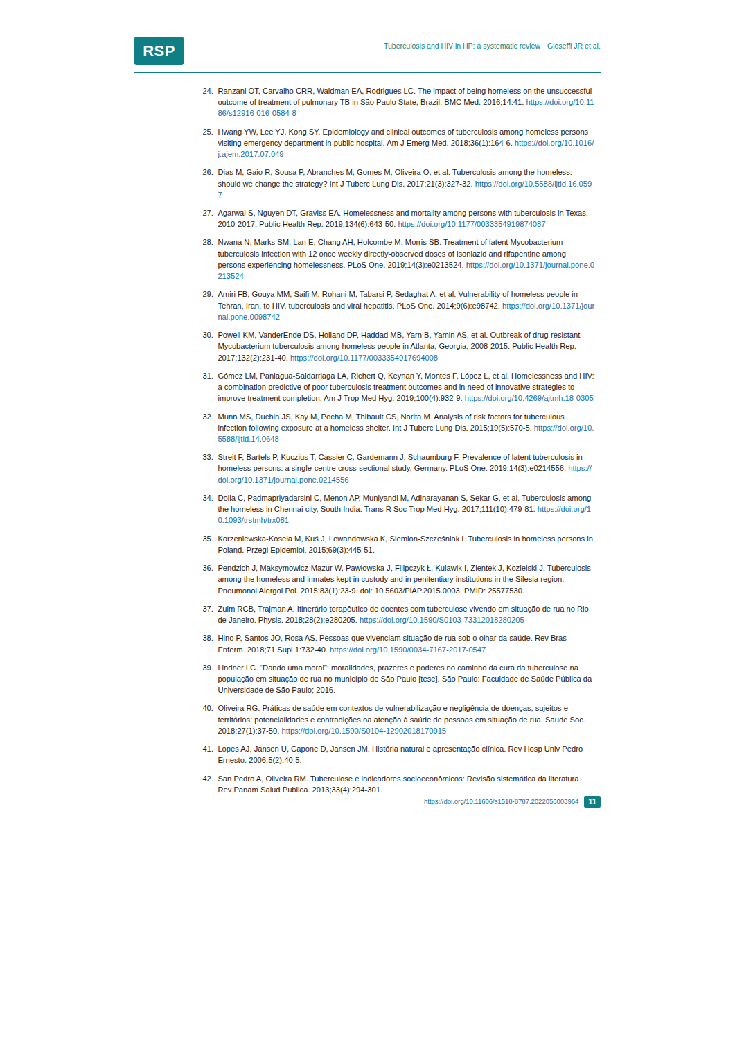RSP
Tuberculosis and HIV in HP: a systematic review Gioseffi JR et al.
Ranzani OT, Carvalho CRR, Waldman EA, Rodrigues LC. The impact of being homeless on the unsuccessful outcome of treatment of pulmonary TB in São Paulo State, Brazil. BMC Med. 2016;14:41. https://doi.org/10.1186/s12916-016-0584-8
Hwang YW, Lee YJ, Kong SY. Epidemiology and clinical outcomes of tuberculosis among homeless persons visiting emergency department in public hospital. Am J Emerg Med. 2018;36(1):164-6. https://doi.org/10.1016/j.ajem.2017.07.049
Dias M, Gaio R, Sousa P, Abranches M, Gomes M, Oliveira O, et al. Tuberculosis among the homeless: should we change the strategy? Int J Tuberc Lung Dis. 2017;21(3):327-32. https://doi.org/10.5588/ijtld.16.0597
Agarwal S, Nguyen DT, Graviss EA. Homelessness and mortality among persons with tuberculosis in Texas, 2010-2017. Public Health Rep. 2019;134(6):643-50. https://doi.org/10.1177/0033354919874087
Nwana N, Marks SM, Lan E, Chang AH, Holcombe M, Morris SB. Treatment of latent Mycobacterium tuberculosis infection with 12 once weekly directly-observed doses of isoniazid and rifapentine among persons experiencing homelessness. PLoS One. 2019;14(3):e0213524. https://doi.org/10.1371/journal.pone.0213524
Amiri FB, Gouya MM, Saifi M, Rohani M, Tabarsi P, Sedaghat A, et al. Vulnerability of homeless people in Tehran, Iran, to HIV, tuberculosis and viral hepatitis. PLoS One. 2014;9(6):e98742. https://doi.org/10.1371/journal.pone.0098742
Powell KM, VanderEnde DS, Holland DP, Haddad MB, Yarn B, Yamin AS, et al. Outbreak of drug-resistant Mycobacterium tuberculosis among homeless people in Atlanta, Georgia, 2008-2015. Public Health Rep. 2017;132(2):231-40. https://doi.org/10.1177/0033354917694008
Gómez LM, Paniagua-Saldarriaga LA, Richert Q, Keynan Y, Montes F, López L, et al. Homelessness and HIV: a combination predictive of poor tuberculosis treatment outcomes and in need of innovative strategies to improve treatment completion. Am J Trop Med Hyg. 2019;100(4):932-9. https://doi.org/10.4269/ajtmh.18-0305
Munn MS, Duchin JS, Kay M, Pecha M, Thibault CS, Narita M. Analysis of risk factors for tuberculous infection following exposure at a homeless shelter. Int J Tuberc Lung Dis. 2015;19(5):570-5. https://doi.org/10.5588/ijtld.14.0648
Streit F, Bartels P, Kuczius T, Cassier C, Gardemann J, Schaumburg F. Prevalence of latent tuberculosis in homeless persons: a single-centre cross-sectional study, Germany. PLoS One. 2019;14(3):e0214556. https://doi.org/10.1371/journal.pone.0214556
Dolla C, Padmapriyadarsini C, Menon AP, Muniyandi M, Adinarayanan S, Sekar G, et al. Tuberculosis among the homeless in Chennai city, South India. Trans R Soc Trop Med Hyg. 2017;111(10):479-81. https://doi.org/10.1093/trstmh/trx081
Korzeniewska-Koseła M, Kuś J, Lewandowska K, Siemion-Szcześniak I. Tuberculosis in homeless persons in Poland. Przegl Epidemiol. 2015;69(3):445-51.
Pendzich J, Maksymowicz-Mazur W, Pawłowska J, Filipczyk Ł, Kulawik I, Zientek J, Kozielski J. Tuberculosis among the homeless and inmates kept in custody and in penitentiary institutions in the Silesia region. Pneumonol Alergol Pol. 2015;83(1):23-9. doi: 10.5603/PiAP.2015.0003. PMID: 25577530.
Zuim RCB, Trajman A. Itinerário terapêutico de doentes com tuberculose vivendo em situação de rua no Rio de Janeiro. Physis. 2018;28(2):e280205. https://doi.org/10.1590/S0103-73312018280205
Hino P, Santos JO, Rosa AS. Pessoas que vivenciam situação de rua sob o olhar da saúde. Rev Bras Enferm. 2018;71 Supl 1:732-40. https://doi.org/10.1590/0034-7167-2017-0547
Lindner LC. “Dando uma moral”: moralidades, prazeres e poderes no caminho da cura da tuberculose na população em situação de rua no município de São Paulo [tese]. São Paulo: Faculdade de Saúde Pública da Universidade de São Paulo; 2016.
Oliveira RG. Práticas de saúde em contextos de vulnerabilização e negligência de doenças, sujeitos e territórios: potencialidades e contradições na atenção à saúde de pessoas em situação de rua. Saude Soc. 2018;27(1):37-50. https://doi.org/10.1590/S0104-12902018170915
Lopes AJ, Jansen U, Capone D, Jansen JM. História natural e apresentação clínica. Rev Hosp Univ Pedro Ernesto. 2006;5(2):40-5.
San Pedro A, Oliveira RM. Tuberculose e indicadores socioeconômicos: Revisão sistemática da literatura. Rev Panam Salud Publica. 2013;33(4):294-301.
https://doi.org/10.11606/s1518-8787.2022056003964 11